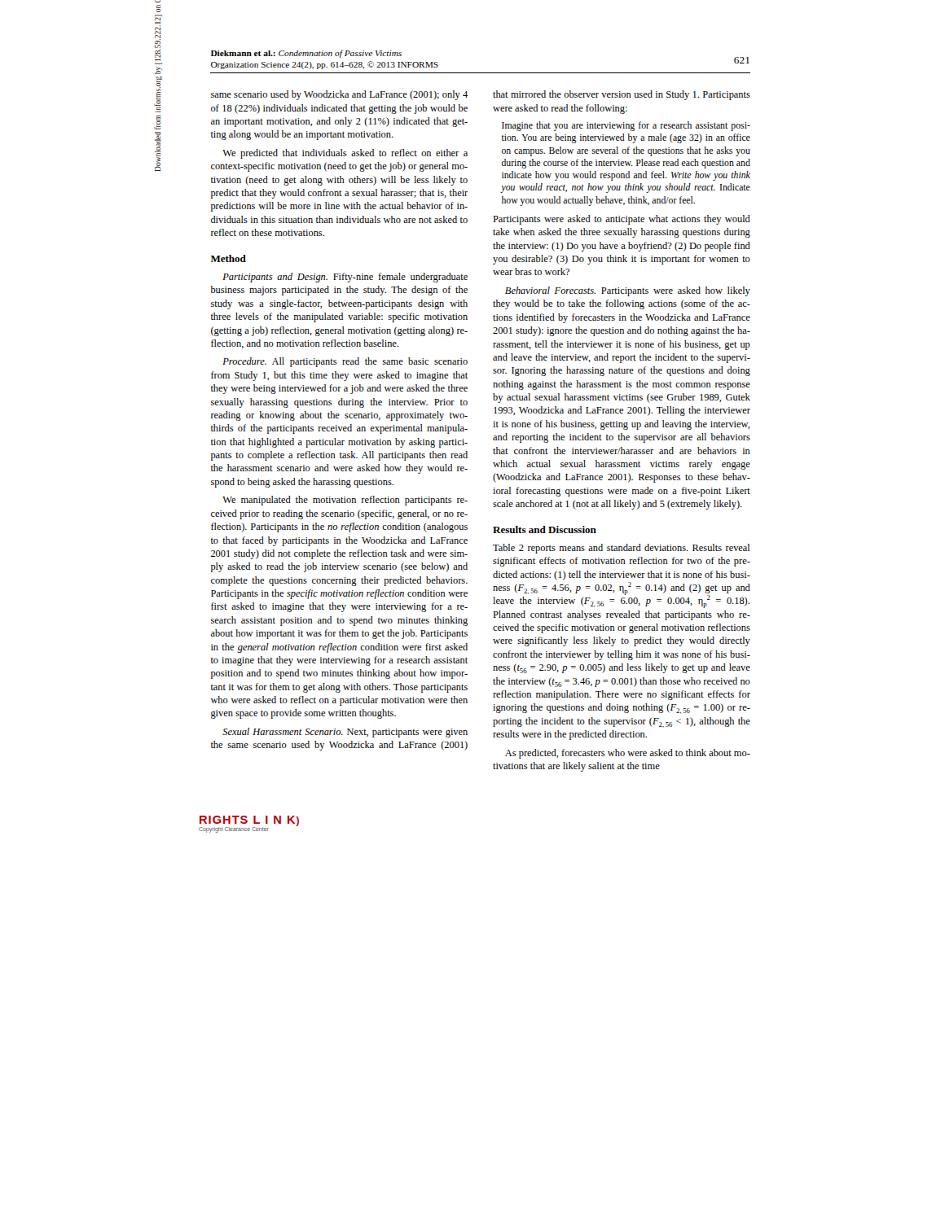Downloaded from informs.org by [128.59.222.12] on 03 December 2014, at 08:30 . For personal use only, all rights reserved.
Diekmann et al.: Condemnation of Passive Victims
Organization Science 24(2), pp. 614–628, © 2013 INFORMS
621
same scenario used by Woodzicka and LaFrance (2001); only 4 of 18 (22%) individuals indicated that getting the job would be an important motivation, and only 2 (11%) indicated that getting along would be an important motivation.
We predicted that individuals asked to reflect on either a context-specific motivation (need to get the job) or general motivation (need to get along with others) will be less likely to predict that they would confront a sexual harasser; that is, their predictions will be more in line with the actual behavior of individuals in this situation than individuals who are not asked to reflect on these motivations.
Method
Participants and Design. Fifty-nine female undergraduate business majors participated in the study. The design of the study was a single-factor, between-participants design with three levels of the manipulated variable: specific motivation (getting a job) reflection, general motivation (getting along) reflection, and no motivation reflection baseline.
Procedure. All participants read the same basic scenario from Study 1, but this time they were asked to imagine that they were being interviewed for a job and were asked the three sexually harassing questions during the interview. Prior to reading or knowing about the scenario, approximately two-thirds of the participants received an experimental manipulation that highlighted a particular motivation by asking participants to complete a reflection task. All participants then read the harassment scenario and were asked how they would respond to being asked the harassing questions.
We manipulated the motivation reflection participants received prior to reading the scenario (specific, general, or no reflection). Participants in the no reflection condition (analogous to that faced by participants in the Woodzicka and LaFrance 2001 study) did not complete the reflection task and were simply asked to read the job interview scenario (see below) and complete the questions concerning their predicted behaviors. Participants in the specific motivation reflection condition were first asked to imagine that they were interviewing for a research assistant position and to spend two minutes thinking about how important it was for them to get the job. Participants in the general motivation reflection condition were first asked to imagine that they were interviewing for a research assistant position and to spend two minutes thinking about how important it was for them to get along with others. Those participants who were asked to reflect on a particular motivation were then given space to provide some written thoughts.
Sexual Harassment Scenario. Next, participants were given the same scenario used by Woodzicka and LaFrance (2001) that mirrored the observer version used in Study 1. Participants were asked to read the following:
Imagine that you are interviewing for a research assistant position. You are being interviewed by a male (age 32) in an office on campus. Below are several of the questions that he asks you during the course of the interview. Please read each question and indicate how you would respond and feel. Write how you think you would react, not how you think you should react. Indicate how you would actually behave, think, and/or feel.
Participants were asked to anticipate what actions they would take when asked the three sexually harassing questions during the interview: (1) Do you have a boyfriend? (2) Do people find you desirable? (3) Do you think it is important for women to wear bras to work?
Behavioral Forecasts. Participants were asked how likely they would be to take the following actions (some of the actions identified by forecasters in the Woodzicka and LaFrance 2001 study): ignore the question and do nothing against the harassment, tell the interviewer it is none of his business, get up and leave the interview, and report the incident to the supervisor. Ignoring the harassing nature of the questions and doing nothing against the harassment is the most common response by actual sexual harassment victims (see Gruber 1989, Gutek 1993, Woodzicka and LaFrance 2001). Telling the interviewer it is none of his business, getting up and leaving the interview, and reporting the incident to the supervisor are all behaviors that confront the interviewer/harasser and are behaviors in which actual sexual harassment victims rarely engage (Woodzicka and LaFrance 2001). Responses to these behavioral forecasting questions were made on a five-point Likert scale anchored at 1 (not at all likely) and 5 (extremely likely).
Results and Discussion
Table 2 reports means and standard deviations. Results reveal significant effects of motivation reflection for two of the predicted actions: (1) tell the interviewer that it is none of his business (F2, 56 = 4.56, p = 0.02, ηp2 = 0.14) and (2) get up and leave the interview (F2, 56 = 6.00, p = 0.004, ηp2 = 0.18). Planned contrast analyses revealed that participants who received the specific motivation or general motivation reflections were significantly less likely to predict they would directly confront the interviewer by telling him it was none of his business (t56 = 2.90, p = 0.005) and less likely to get up and leave the interview (t56 = 3.46, p = 0.001) than those who received no reflection manipulation. There were no significant effects for ignoring the questions and doing nothing (F2, 56 = 1.00) or reporting the incident to the supervisor (F2, 56 < 1), although the results were in the predicted direction.
As predicted, forecasters who were asked to think about motivations that are likely salient at the time
RIGHTS L I N K)
Copyright Clearance Center